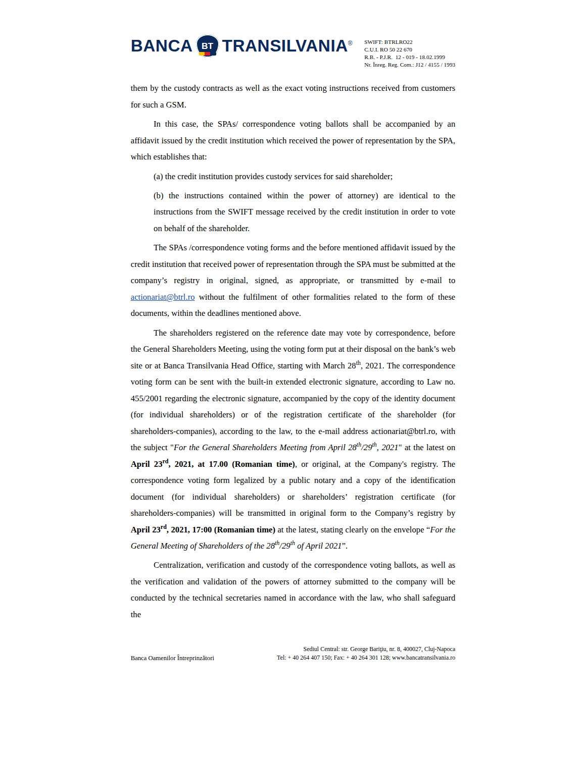BANCA BT TRANSILVANIA®
SWIFT: BTRLRO22
C.U.I. RO 50 22 670
R.B. - P.J.R. 12 - 019 - 18.02.1999
Nr. Înreg. Reg. Com.: J12 / 4155 / 1993
them by the custody contracts as well as the exact voting instructions received from customers for such a GSM.
In this case, the SPAs/ correspondence voting ballots shall be accompanied by an affidavit issued by the credit institution which received the power of representation by the SPA, which establishes that:
(a) the credit institution provides custody services for said shareholder;
(b) the instructions contained within the power of attorney) are identical to the instructions from the SWIFT message received by the credit institution in order to vote on behalf of the shareholder.
The SPAs /correspondence voting forms and the before mentioned affidavit issued by the credit institution that received power of representation through the SPA must be submitted at the company’s registry in original, signed, as appropriate, or transmitted by e-mail to actionariat@btrl.ro without the fulfilment of other formalities related to the form of these documents, within the deadlines mentioned above.
The shareholders registered on the reference date may vote by correspondence, before the General Shareholders Meeting, using the voting form put at their disposal on the bank’s web site or at Banca Transilvania Head Office, starting with March 28th, 2021. The correspondence voting form can be sent with the built-in extended electronic signature, according to Law no. 455/2001 regarding the electronic signature, accompanied by the copy of the identity document (for individual shareholders) or of the registration certificate of the shareholder (for shareholders-companies), according to the law, to the e-mail address actionariat@btrl.ro, with the subject "For the General Shareholders Meeting from April 28th/29th, 2021" at the latest on April 23rd, 2021, at 17.00 (Romanian time), or original, at the Company's registry. The correspondence voting form legalized by a public notary and a copy of the identification document (for individual shareholders) or shareholders’ registration certificate (for shareholders-companies) will be transmitted in original form to the Company’s registry by April 23rd, 2021, 17:00 (Romanian time) at the latest, stating clearly on the envelope “For the General Meeting of Shareholders of the 28th/29th of April 2021”.
Centralization, verification and custody of the correspondence voting ballots, as well as the verification and validation of the powers of attorney submitted to the company will be conducted by the technical secretaries named in accordance with the law, who shall safeguard the
Banca Oamenilor Întreprinzători
Sediul Central: str. George Bariţiu, nr. 8, 400027, Cluj-Napoca
Tel: + 40 264 407 150; Fax: + 40 264 301 128; www.bancatransilvania.ro